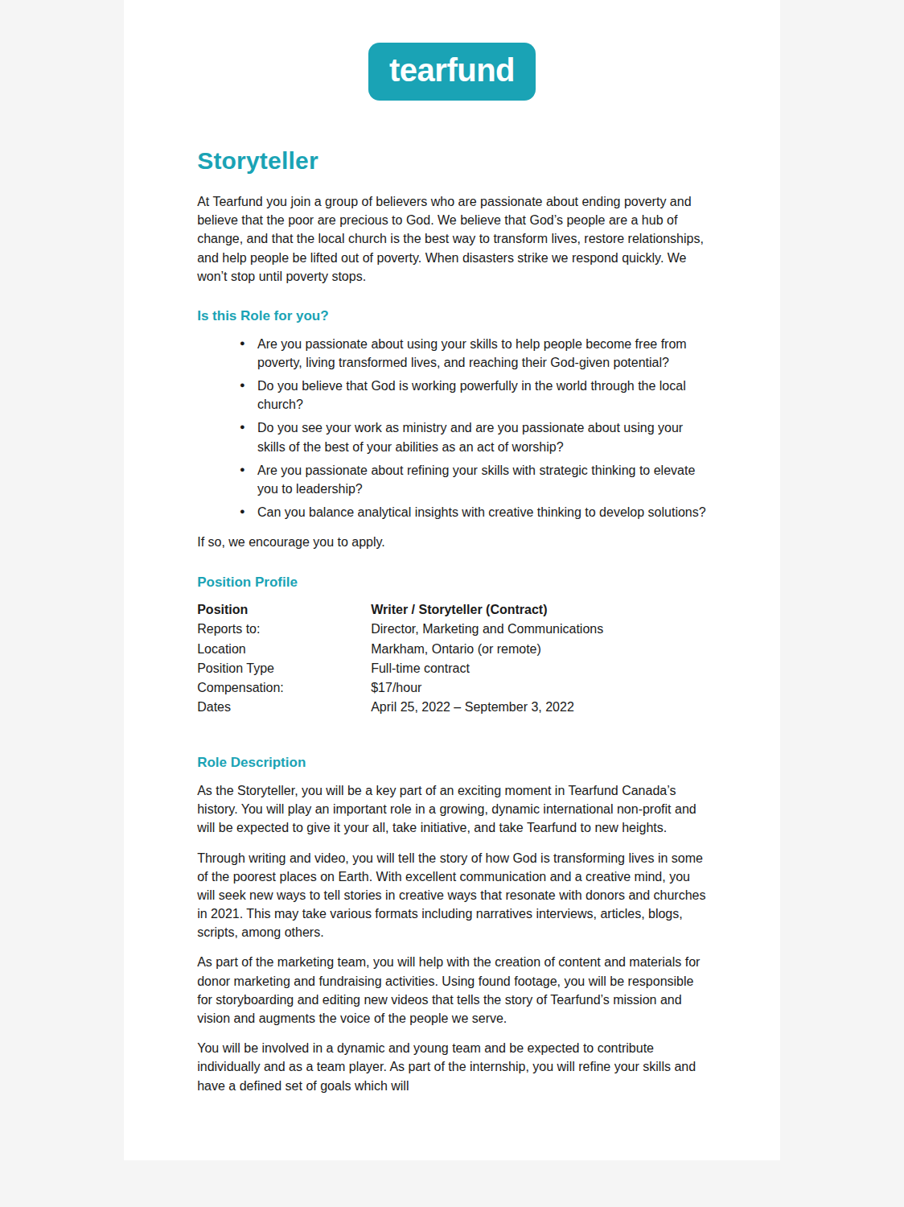tearfund
Storyteller
At Tearfund you join a group of believers who are passionate about ending poverty and believe that the poor are precious to God. We believe that God’s people are a hub of change, and that the local church is the best way to transform lives, restore relationships, and help people be lifted out of poverty. When disasters strike we respond quickly. We won’t stop until poverty stops.
Is this Role for you?
Are you passionate about using your skills to help people become free from poverty, living transformed lives, and reaching their God-given potential?
Do you believe that God is working powerfully in the world through the local church?
Do you see your work as ministry and are you passionate about using your skills of the best of your abilities as an act of worship?
Are you passionate about refining your skills with strategic thinking to elevate you to leadership?
Can you balance analytical insights with creative thinking to develop solutions?
If so, we encourage you to apply.
Position Profile
Position
Writer / Storyteller (Contract)
Reports to:
Director, Marketing and Communications
Location
Markham, Ontario (or remote)
Position Type
Full-time contract
Compensation:
$17/hour
Dates
April 25, 2022 – September 3, 2022
Role Description
As the Storyteller, you will be a key part of an exciting moment in Tearfund Canada’s history. You will play an important role in a growing, dynamic international non-profit and will be expected to give it your all, take initiative, and take Tearfund to new heights.
Through writing and video, you will tell the story of how God is transforming lives in some of the poorest places on Earth. With excellent communication and a creative mind, you will seek new ways to tell stories in creative ways that resonate with donors and churches in 2021. This may take various formats including narratives interviews, articles, blogs, scripts, among others.
As part of the marketing team, you will help with the creation of content and materials for donor marketing and fundraising activities. Using found footage, you will be responsible for storyboarding and editing new videos that tells the story of Tearfund’s mission and vision and augments the voice of the people we serve.
You will be involved in a dynamic and young team and be expected to contribute individually and as a team player. As part of the internship, you will refine your skills and have a defined set of goals which will